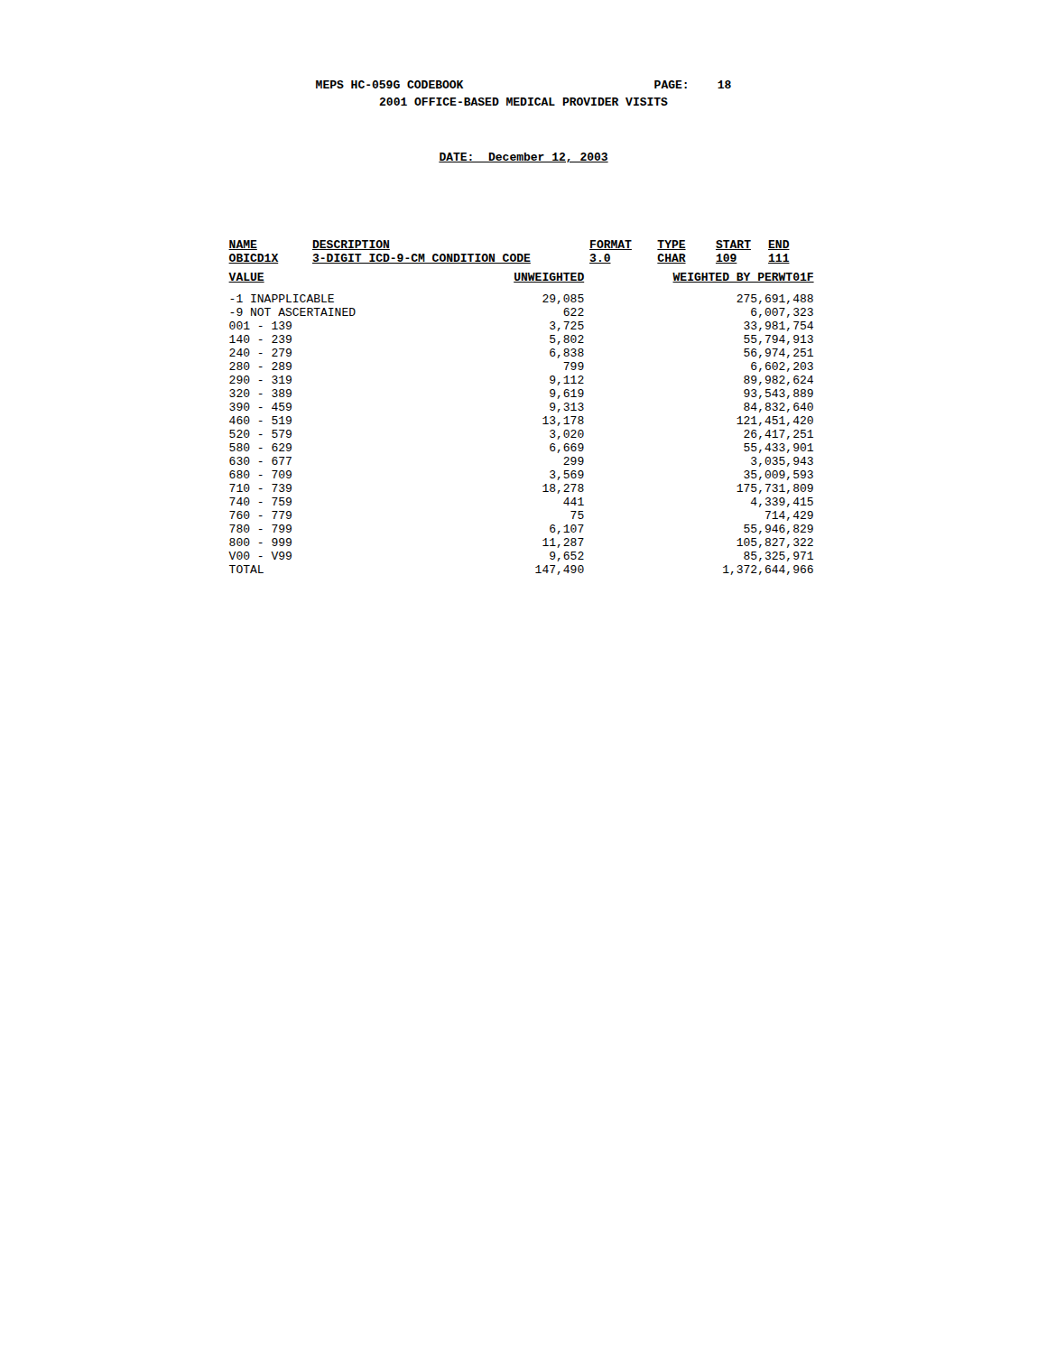MEPS HC-059G CODEBOOKPAGE: 18
2001 OFFICE-BASED MEDICAL PROVIDER VISITS
DATE: December 12, 2003
| NAME | DESCRIPTION | FORMAT | TYPE | START | END |
| OBICD1X | 3-DIGIT ICD-9-CM CONDITION CODE | 3.0 | CHAR | 109 | 111 |
| VALUE | UNWEIGHTED | WEIGHTED BY PERWT01F |
| -1 INAPPLICABLE | 29,085 | 275,691,488 |
| -9 NOT ASCERTAINED | 622 | 6,007,323 |
| 001 - 139 | 3,725 | 33,981,754 |
| 140 - 239 | 5,802 | 55,794,913 |
| 240 - 279 | 6,838 | 56,974,251 |
| 280 - 289 | 799 | 6,602,203 |
| 290 - 319 | 9,112 | 89,982,624 |
| 320 - 389 | 9,619 | 93,543,889 |
| 390 - 459 | 9,313 | 84,832,640 |
| 460 - 519 | 13,178 | 121,451,420 |
| 520 - 579 | 3,020 | 26,417,251 |
| 580 - 629 | 6,669 | 55,433,901 |
| 630 - 677 | 299 | 3,035,943 |
| 680 - 709 | 3,569 | 35,009,593 |
| 710 - 739 | 18,278 | 175,731,809 |
| 740 - 759 | 441 | 4,339,415 |
| 760 - 779 | 75 | 714,429 |
| 780 - 799 | 6,107 | 55,946,829 |
| 800 - 999 | 11,287 | 105,827,322 |
| V00 - V99 | 9,652 | 85,325,971 |
| TOTAL | 147,490 | 1,372,644,966 |